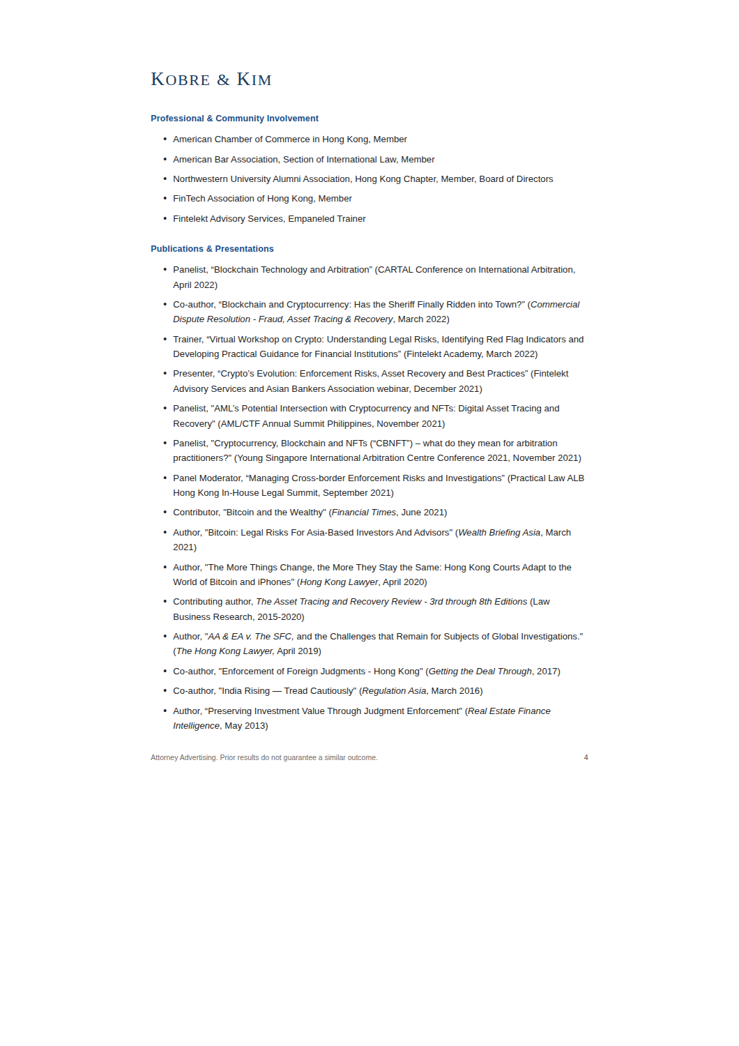KOBRE & KIM
Professional & Community Involvement
American Chamber of Commerce in Hong Kong, Member
American Bar Association, Section of International Law, Member
Northwestern University Alumni Association, Hong Kong Chapter, Member, Board of Directors
FinTech Association of Hong Kong, Member
Fintelekt Advisory Services, Empaneled Trainer
Publications & Presentations
Panelist, “Blockchain Technology and Arbitration” (CARTAL Conference on International Arbitration, April 2022)
Co-author, “Blockchain and Cryptocurrency: Has the Sheriff Finally Ridden into Town?” (Commercial Dispute Resolution - Fraud, Asset Tracing & Recovery, March 2022)
Trainer, “Virtual Workshop on Crypto: Understanding Legal Risks, Identifying Red Flag Indicators and Developing Practical Guidance for Financial Institutions” (Fintelekt Academy, March 2022)
Presenter, “Crypto’s Evolution: Enforcement Risks, Asset Recovery and Best Practices” (Fintelekt Advisory Services and Asian Bankers Association webinar, December 2021)
Panelist, "AML’s Potential Intersection with Cryptocurrency and NFTs: Digital Asset Tracing and Recovery" (AML/CTF Annual Summit Philippines, November 2021)
Panelist, "Cryptocurrency, Blockchain and NFTs (“CBNFT”) – what do they mean for arbitration practitioners?" (Young Singapore International Arbitration Centre Conference 2021, November 2021)
Panel Moderator, “Managing Cross-border Enforcement Risks and Investigations” (Practical Law ALB Hong Kong In-House Legal Summit, September 2021)
Contributor, "Bitcoin and the Wealthy" (Financial Times, June 2021)
Author, "Bitcoin: Legal Risks For Asia-Based Investors And Advisors" (Wealth Briefing Asia, March 2021)
Author, "The More Things Change, the More They Stay the Same: Hong Kong Courts Adapt to the World of Bitcoin and iPhones" (Hong Kong Lawyer, April 2020)
Contributing author, The Asset Tracing and Recovery Review - 3rd through 8th Editions (Law Business Research, 2015-2020)
Author, "AA & EA v. The SFC, and the Challenges that Remain for Subjects of Global Investigations." (The Hong Kong Lawyer, April 2019)
Co-author, "Enforcement of Foreign Judgments - Hong Kong" (Getting the Deal Through, 2017)
Co-author, "India Rising — Tread Cautiously" (Regulation Asia, March 2016)
Author, “Preserving Investment Value Through Judgment Enforcement" (Real Estate Finance Intelligence, May 2013)
Attorney Advertising. Prior results do not guarantee a similar outcome. 4